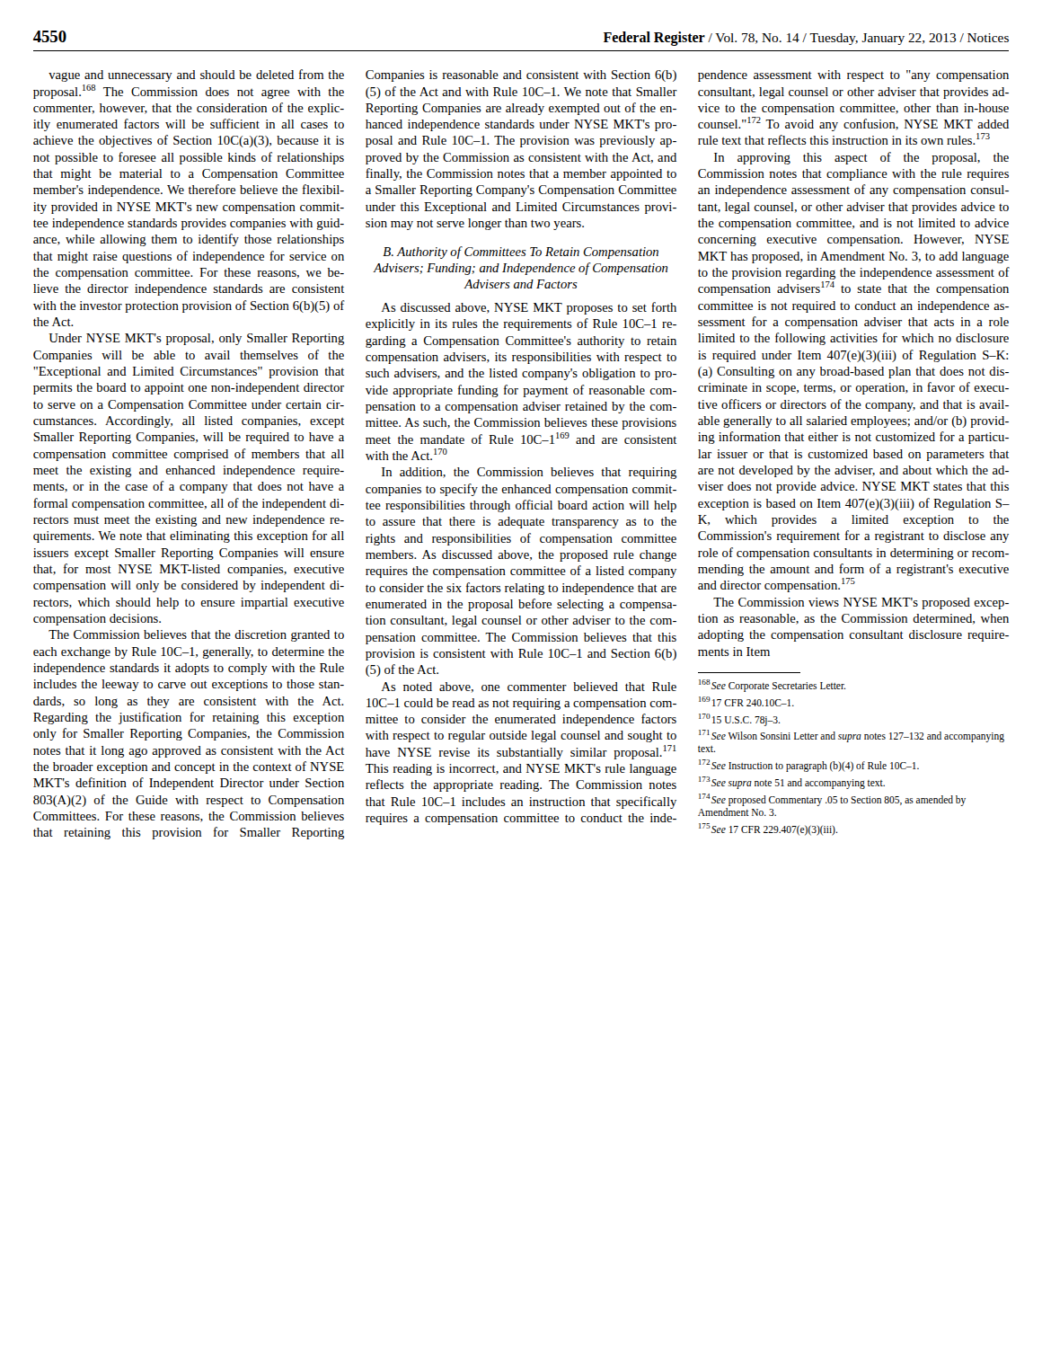4550
Federal Register / Vol. 78, No. 14 / Tuesday, January 22, 2013 / Notices
vague and unnecessary and should be deleted from the proposal.168 The Commission does not agree with the commenter, however, that the consideration of the explicitly enumerated factors will be sufficient in all cases to achieve the objectives of Section 10C(a)(3), because it is not possible to foresee all possible kinds of relationships that might be material to a Compensation Committee member's independence. We therefore believe the flexibility provided in NYSE MKT's new compensation committee independence standards provides companies with guidance, while allowing them to identify those relationships that might raise questions of independence for service on the compensation committee. For these reasons, we believe the director independence standards are consistent with the investor protection provision of Section 6(b)(5) of the Act.
Under NYSE MKT's proposal, only Smaller Reporting Companies will be able to avail themselves of the "Exceptional and Limited Circumstances" provision that permits the board to appoint one non-independent director to serve on a Compensation Committee under certain circumstances. Accordingly, all listed companies, except Smaller Reporting Companies, will be required to have a compensation committee comprised of members that all meet the existing and enhanced independence requirements, or in the case of a company that does not have a formal compensation committee, all of the independent directors must meet the existing and new independence requirements. We note that eliminating this exception for all issuers except Smaller Reporting Companies will ensure that, for most NYSE MKT-listed companies, executive compensation will only be considered by independent directors, which should help to ensure impartial executive compensation decisions.
The Commission believes that the discretion granted to each exchange by Rule 10C–1, generally, to determine the independence standards it adopts to comply with the Rule includes the leeway to carve out exceptions to those standards, so long as they are consistent with the Act. Regarding the justification for retaining this exception only for Smaller Reporting Companies, the Commission notes that it long ago approved as consistent with the Act the broader exception and concept in the context of NYSE MKT's definition of Independent Director under Section 803(A)(2) of the Guide with respect to Compensation Committees. For these reasons, the Commission believes that retaining this provision for Smaller Reporting Companies is reasonable and consistent with Section 6(b)(5) of the Act and with Rule 10C–1. We note that Smaller Reporting Companies are already exempted out of the enhanced independence standards under NYSE MKT's proposal and Rule 10C–1. The provision was previously approved by the Commission as consistent with the Act, and finally, the Commission notes that a member appointed to a Smaller Reporting Company's Compensation Committee under this Exceptional and Limited Circumstances provision may not serve longer than two years.
B. Authority of Committees To Retain Compensation Advisers; Funding; and Independence of Compensation Advisers and Factors
As discussed above, NYSE MKT proposes to set forth explicitly in its rules the requirements of Rule 10C–1 regarding a Compensation Committee's authority to retain compensation advisers, its responsibilities with respect to such advisers, and the listed company's obligation to provide appropriate funding for payment of reasonable compensation to a compensation adviser retained by the committee. As such, the Commission believes these provisions meet the mandate of Rule 10C–1169 and are consistent with the Act.170
In addition, the Commission believes that requiring companies to specify the enhanced compensation committee responsibilities through official board action will help to assure that there is adequate transparency as to the rights and responsibilities of compensation committee members. As discussed above, the proposed rule change requires the compensation committee of a listed company to consider the six factors relating to independence that are enumerated in the proposal before selecting a compensation consultant, legal counsel or other adviser to the compensation committee. The Commission believes that this provision is consistent with Rule 10C–1 and Section 6(b)(5) of the Act.
As noted above, one commenter believed that Rule 10C–1 could be read as not requiring a compensation committee to consider the enumerated independence factors with respect to regular outside legal counsel and sought to have NYSE revise its substantially similar proposal.171 This reading is incorrect, and NYSE MKT's rule language reflects the appropriate reading. The Commission notes that Rule 10C–1 includes an instruction that specifically requires a compensation committee to conduct the independence assessment with respect to "any compensation consultant, legal counsel or other adviser that provides advice to the compensation committee, other than in-house counsel."172 To avoid any confusion, NYSE MKT added rule text that reflects this instruction in its own rules.173
In approving this aspect of the proposal, the Commission notes that compliance with the rule requires an independence assessment of any compensation consultant, legal counsel, or other adviser that provides advice to the compensation committee, and is not limited to advice concerning executive compensation. However, NYSE MKT has proposed, in Amendment No. 3, to add language to the provision regarding the independence assessment of compensation advisers174 to state that the compensation committee is not required to conduct an independence assessment for a compensation adviser that acts in a role limited to the following activities for which no disclosure is required under Item 407(e)(3)(iii) of Regulation S–K: (a) Consulting on any broad-based plan that does not discriminate in scope, terms, or operation, in favor of executive officers or directors of the company, and that is available generally to all salaried employees; and/or (b) providing information that either is not customized for a particular issuer or that is customized based on parameters that are not developed by the adviser, and about which the adviser does not provide advice. NYSE MKT states that this exception is based on Item 407(e)(3)(iii) of Regulation S–K, which provides a limited exception to the Commission's requirement for a registrant to disclose any role of compensation consultants in determining or recommending the amount and form of a registrant's executive and director compensation.175
The Commission views NYSE MKT's proposed exception as reasonable, as the Commission determined, when adopting the compensation consultant disclosure requirements in Item
168 See Corporate Secretaries Letter.
16917 CFR 240.10C–1.
17015 U.S.C. 78j–3.
171 See Wilson Sonsini Letter and supra notes 127–132 and accompanying text.
172 See Instruction to paragraph (b)(4) of Rule 10C–1.
173 See supra note 51 and accompanying text.
174 See proposed Commentary .05 to Section 805, as amended by Amendment No. 3.
175 See 17 CFR 229.407(e)(3)(iii).